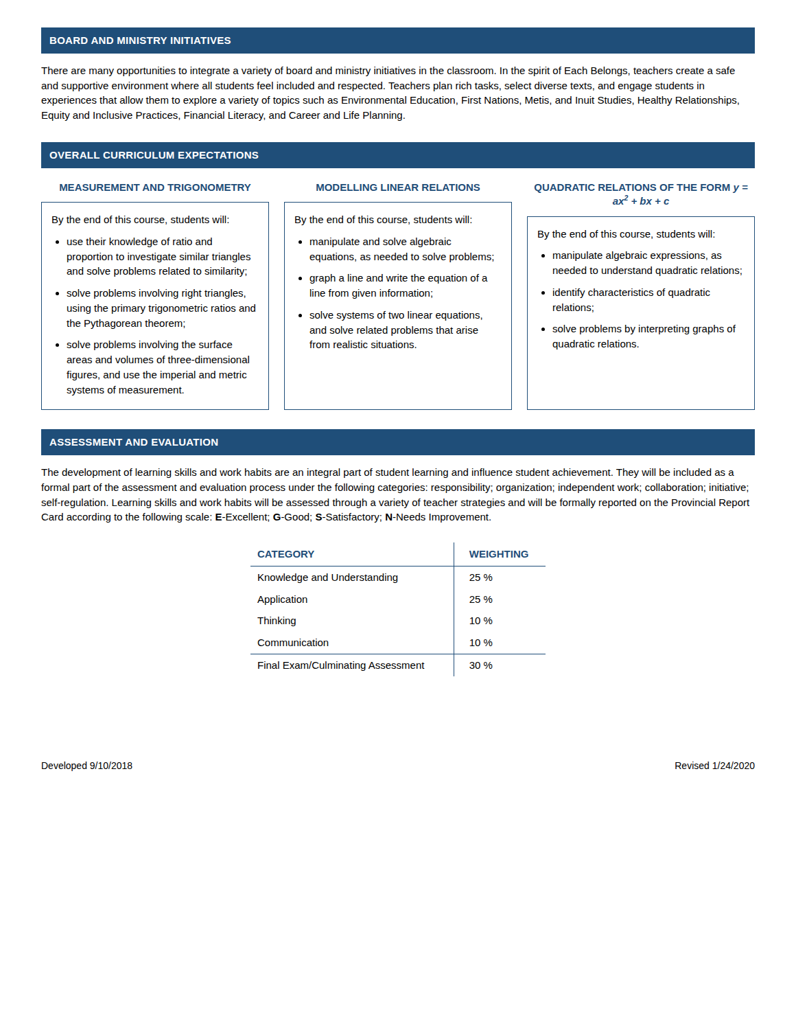BOARD AND MINISTRY INITIATIVES
There are many opportunities to integrate a variety of board and ministry initiatives in the classroom. In the spirit of Each Belongs, teachers create a safe and supportive environment where all students feel included and respected. Teachers plan rich tasks, select diverse texts, and engage students in experiences that allow them to explore a variety of topics such as Environmental Education, First Nations, Metis, and Inuit Studies, Healthy Relationships, Equity and Inclusive Practices, Financial Literacy, and Career and Life Planning.
OVERALL CURRICULUM EXPECTATIONS
MEASUREMENT AND TRIGONOMETRY
By the end of this course, students will:
use their knowledge of ratio and proportion to investigate similar triangles and solve problems related to similarity;
solve problems involving right triangles, using the primary trigonometric ratios and the Pythagorean theorem;
solve problems involving the surface areas and volumes of three-dimensional figures, and use the imperial and metric systems of measurement.
MODELLING LINEAR RELATIONS
By the end of this course, students will:
manipulate and solve algebraic equations, as needed to solve problems;
graph a line and write the equation of a line from given information;
solve systems of two linear equations, and solve related problems that arise from realistic situations.
QUADRATIC RELATIONS OF THE FORM y = ax2 + bx + c
By the end of this course, students will:
manipulate algebraic expressions, as needed to understand quadratic relations;
identify characteristics of quadratic relations;
solve problems by interpreting graphs of quadratic relations.
ASSESSMENT AND EVALUATION
The development of learning skills and work habits are an integral part of student learning and influence student achievement. They will be included as a formal part of the assessment and evaluation process under the following categories: responsibility; organization; independent work; collaboration; initiative; self-regulation. Learning skills and work habits will be assessed through a variety of teacher strategies and will be formally reported on the Provincial Report Card according to the following scale: E-Excellent; G-Good; S-Satisfactory; N-Needs Improvement.
| CATEGORY | WEIGHTING |
| --- | --- |
| Knowledge and Understanding | 25 % |
| Application | 25 % |
| Thinking | 10 % |
| Communication | 10 % |
| Final Exam/Culminating Assessment | 30 % |
Developed 9/10/2018 Revised 1/24/2020